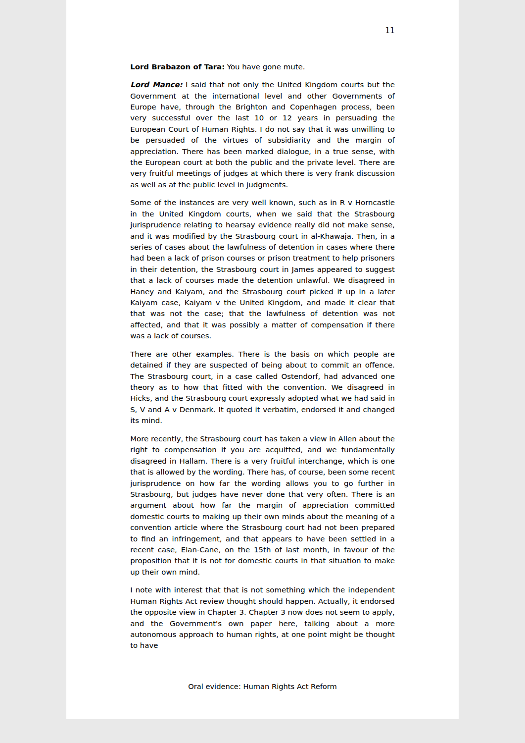11
Lord Brabazon of Tara: You have gone mute.
Lord Mance: I said that not only the United Kingdom courts but the Government at the international level and other Governments of Europe have, through the Brighton and Copenhagen process, been very successful over the last 10 or 12 years in persuading the European Court of Human Rights. I do not say that it was unwilling to be persuaded of the virtues of subsidiarity and the margin of appreciation. There has been marked dialogue, in a true sense, with the European court at both the public and the private level. There are very fruitful meetings of judges at which there is very frank discussion as well as at the public level in judgments.
Some of the instances are very well known, such as in R v Horncastle in the United Kingdom courts, when we said that the Strasbourg jurisprudence relating to hearsay evidence really did not make sense, and it was modified by the Strasbourg court in al-Khawaja. Then, in a series of cases about the lawfulness of detention in cases where there had been a lack of prison courses or prison treatment to help prisoners in their detention, the Strasbourg court in James appeared to suggest that a lack of courses made the detention unlawful. We disagreed in Haney and Kaiyam, and the Strasbourg court picked it up in a later Kaiyam case, Kaiyam v the United Kingdom, and made it clear that that was not the case; that the lawfulness of detention was not affected, and that it was possibly a matter of compensation if there was a lack of courses.
There are other examples. There is the basis on which people are detained if they are suspected of being about to commit an offence. The Strasbourg court, in a case called Ostendorf, had advanced one theory as to how that fitted with the convention. We disagreed in Hicks, and the Strasbourg court expressly adopted what we had said in S, V and A v Denmark. It quoted it verbatim, endorsed it and changed its mind.
More recently, the Strasbourg court has taken a view in Allen about the right to compensation if you are acquitted, and we fundamentally disagreed in Hallam. There is a very fruitful interchange, which is one that is allowed by the wording. There has, of course, been some recent jurisprudence on how far the wording allows you to go further in Strasbourg, but judges have never done that very often. There is an argument about how far the margin of appreciation committed domestic courts to making up their own minds about the meaning of a convention article where the Strasbourg court had not been prepared to find an infringement, and that appears to have been settled in a recent case, Elan-Cane, on the 15th of last month, in favour of the proposition that it is not for domestic courts in that situation to make up their own mind.
I note with interest that that is not something which the independent Human Rights Act review thought should happen. Actually, it endorsed the opposite view in Chapter 3. Chapter 3 now does not seem to apply, and the Government's own paper here, talking about a more autonomous approach to human rights, at one point might be thought to have
Oral evidence: Human Rights Act Reform